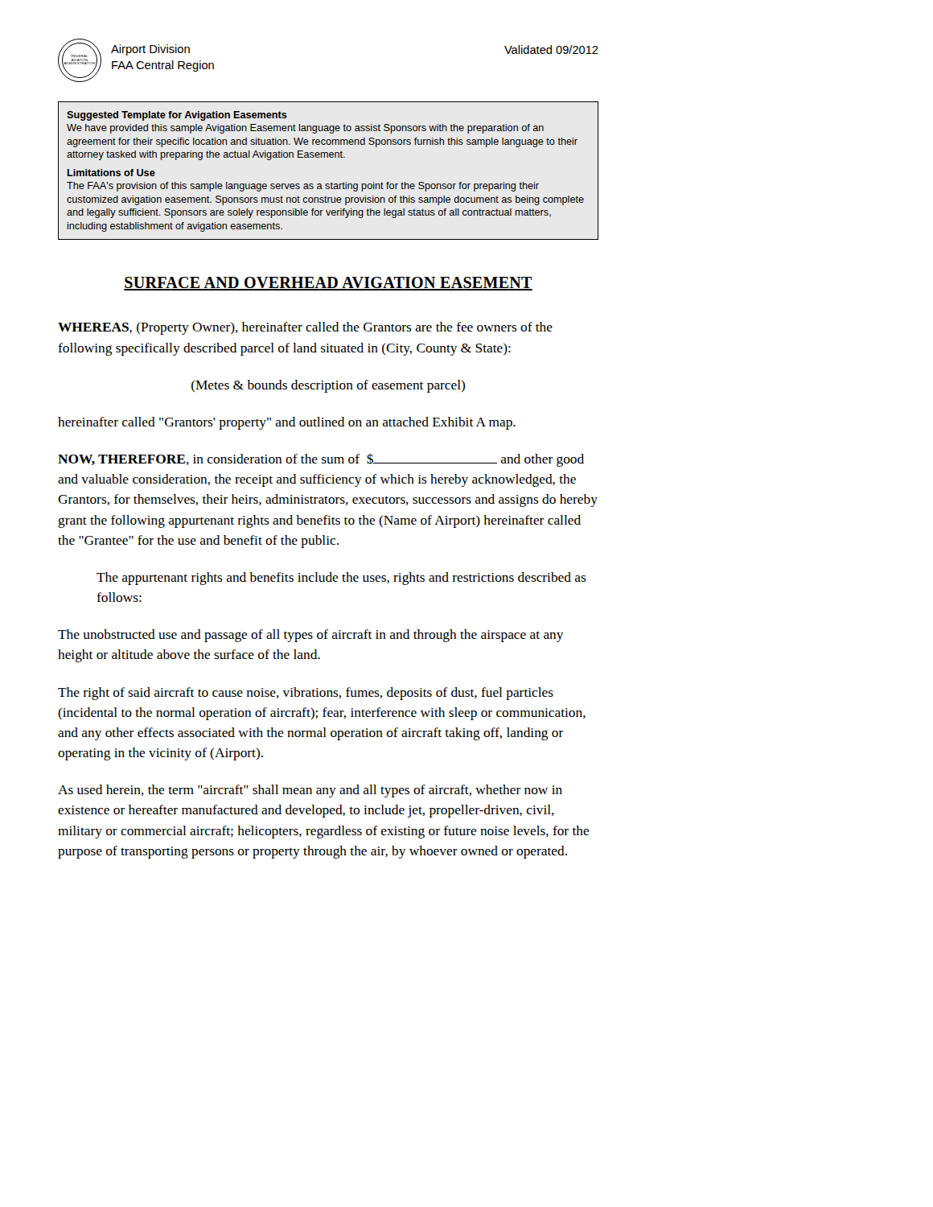FEDERAL
AVIATION
ADMINISTRATION
Airport Division
FAA Central Region
Validated 09/2012
Suggested Template for Avigation Easements
We have provided this sample Avigation Easement language to assist Sponsors with the preparation of an agreement for their specific location and situation. We recommend Sponsors furnish this sample language to their attorney tasked with preparing the actual Avigation Easement.
Limitations of Use
The FAA's provision of this sample language serves as a starting point for the Sponsor for preparing their customized avigation easement. Sponsors must not construe provision of this sample document as being complete and legally sufficient. Sponsors are solely responsible for verifying the legal status of all contractual matters, including establishment of avigation easements.
SURFACE AND OVERHEAD AVIGATION EASEMENT
WHEREAS, (Property Owner), hereinafter called the Grantors are the fee owners of the following specifically described parcel of land situated in (City, County & State):
(Metes & bounds description of easement parcel)
hereinafter called "Grantors' property" and outlined on an attached Exhibit A map.
NOW, THEREFORE, in consideration of the sum of $ and other good and valuable consideration, the receipt and sufficiency of which is hereby acknowledged, the Grantors, for themselves, their heirs, administrators, executors, successors and assigns do hereby grant the following appurtenant rights and benefits to the (Name of Airport) hereinafter called the "Grantee" for the use and benefit of the public.
The appurtenant rights and benefits include the uses, rights and restrictions described as follows:
The unobstructed use and passage of all types of aircraft in and through the airspace at any height or altitude above the surface of the land.
The right of said aircraft to cause noise, vibrations, fumes, deposits of dust, fuel particles (incidental to the normal operation of aircraft); fear, interference with sleep or communication, and any other effects associated with the normal operation of aircraft taking off, landing or operating in the vicinity of (Airport).
As used herein, the term "aircraft" shall mean any and all types of aircraft, whether now in existence or hereafter manufactured and developed, to include jet, propeller-driven, civil, military or commercial aircraft; helicopters, regardless of existing or future noise levels, for the purpose of transporting persons or property through the air, by whoever owned or operated.